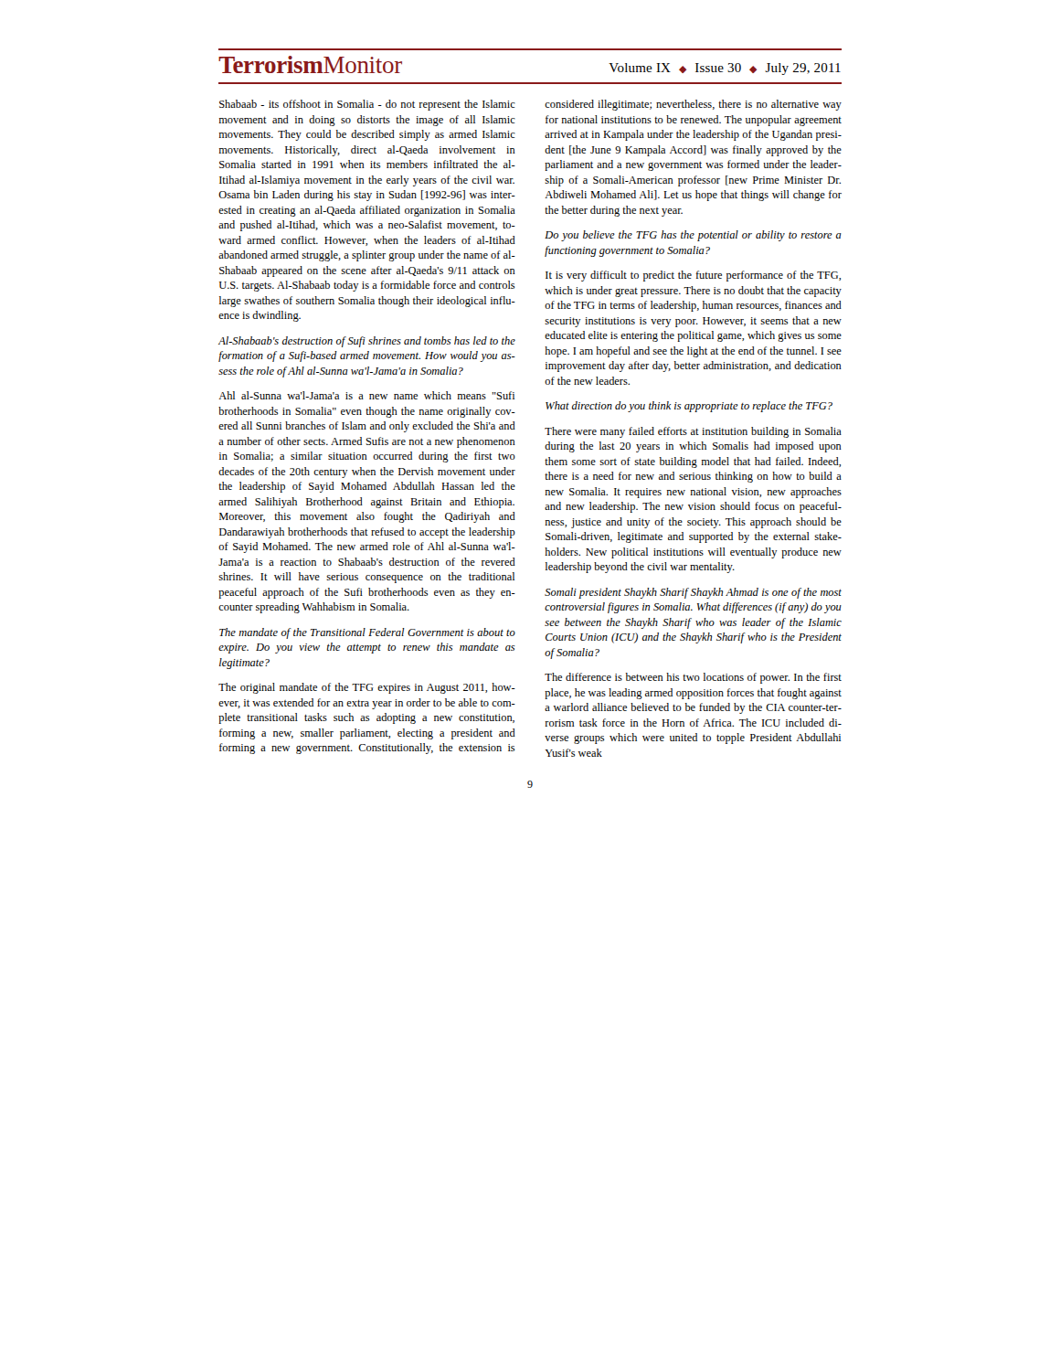Terrorism Monitor
Volume IX ◆ Issue 30 ◆ July 29, 2011
Shabaab - its offshoot in Somalia - do not represent the Islamic movement and in doing so distorts the image of all Islamic movements. They could be described simply as armed Islamic movements. Historically, direct al-Qaeda involvement in Somalia started in 1991 when its members infiltrated the al-Itihad al-Islamiya movement in the early years of the civil war. Osama bin Laden during his stay in Sudan [1992-96] was interested in creating an al-Qaeda affiliated organization in Somalia and pushed al-Itihad, which was a neo-Salafist movement, toward armed conflict. However, when the leaders of al-Itihad abandoned armed struggle, a splinter group under the name of al-Shabaab appeared on the scene after al-Qaeda's 9/11 attack on U.S. targets. Al-Shabaab today is a formidable force and controls large swathes of southern Somalia though their ideological influence is dwindling.
Al-Shabaab's destruction of Sufi shrines and tombs has led to the formation of a Sufi-based armed movement. How would you assess the role of Ahl al-Sunna wa'l-Jama'a in Somalia?
Ahl al-Sunna wa'l-Jama'a is a new name which means "Sufi brotherhoods in Somalia" even though the name originally covered all Sunni branches of Islam and only excluded the Shi'a and a number of other sects. Armed Sufis are not a new phenomenon in Somalia; a similar situation occurred during the first two decades of the 20th century when the Dervish movement under the leadership of Sayid Mohamed Abdullah Hassan led the armed Salihiyah Brotherhood against Britain and Ethiopia. Moreover, this movement also fought the Qadiriyah and Dandarawiyah brotherhoods that refused to accept the leadership of Sayid Mohamed. The new armed role of Ahl al-Sunna wa'l-Jama'a is a reaction to Shabaab's destruction of the revered shrines. It will have serious consequence on the traditional peaceful approach of the Sufi brotherhoods even as they encounter spreading Wahhabism in Somalia.
The mandate of the Transitional Federal Government is about to expire. Do you view the attempt to renew this mandate as legitimate?
The original mandate of the TFG expires in August 2011, however, it was extended for an extra year in order to be able to complete transitional tasks such as adopting a new constitution, forming a new, smaller parliament, electing a president and forming a new government. Constitutionally, the extension is considered illegitimate; nevertheless, there is no alternative way for national institutions to be renewed. The unpopular agreement arrived at in Kampala under the leadership of the Ugandan president [the June 9 Kampala Accord] was finally approved by the parliament and a new government was formed under the leadership of a Somali-American professor [new Prime Minister Dr. Abdiweli Mohamed Ali]. Let us hope that things will change for the better during the next year.
Do you believe the TFG has the potential or ability to restore a functioning government to Somalia?
It is very difficult to predict the future performance of the TFG, which is under great pressure. There is no doubt that the capacity of the TFG in terms of leadership, human resources, finances and security institutions is very poor. However, it seems that a new educated elite is entering the political game, which gives us some hope. I am hopeful and see the light at the end of the tunnel. I see improvement day after day, better administration, and dedication of the new leaders.
What direction do you think is appropriate to replace the TFG?
There were many failed efforts at institution building in Somalia during the last 20 years in which Somalis had imposed upon them some sort of state building model that had failed. Indeed, there is a need for new and serious thinking on how to build a new Somalia. It requires new national vision, new approaches and new leadership. The new vision should focus on peacefulness, justice and unity of the society. This approach should be Somali-driven, legitimate and supported by the external stakeholders. New political institutions will eventually produce new leadership beyond the civil war mentality.
Somali president Shaykh Sharif Shaykh Ahmad is one of the most controversial figures in Somalia. What differences (if any) do you see between the Shaykh Sharif who was leader of the Islamic Courts Union (ICU) and the Shaykh Sharif who is the President of Somalia?
The difference is between his two locations of power. In the first place, he was leading armed opposition forces that fought against a warlord alliance believed to be funded by the CIA counter-terrorism task force in the Horn of Africa. The ICU included diverse groups which were united to topple President Abdullahi Yusif's weak
9